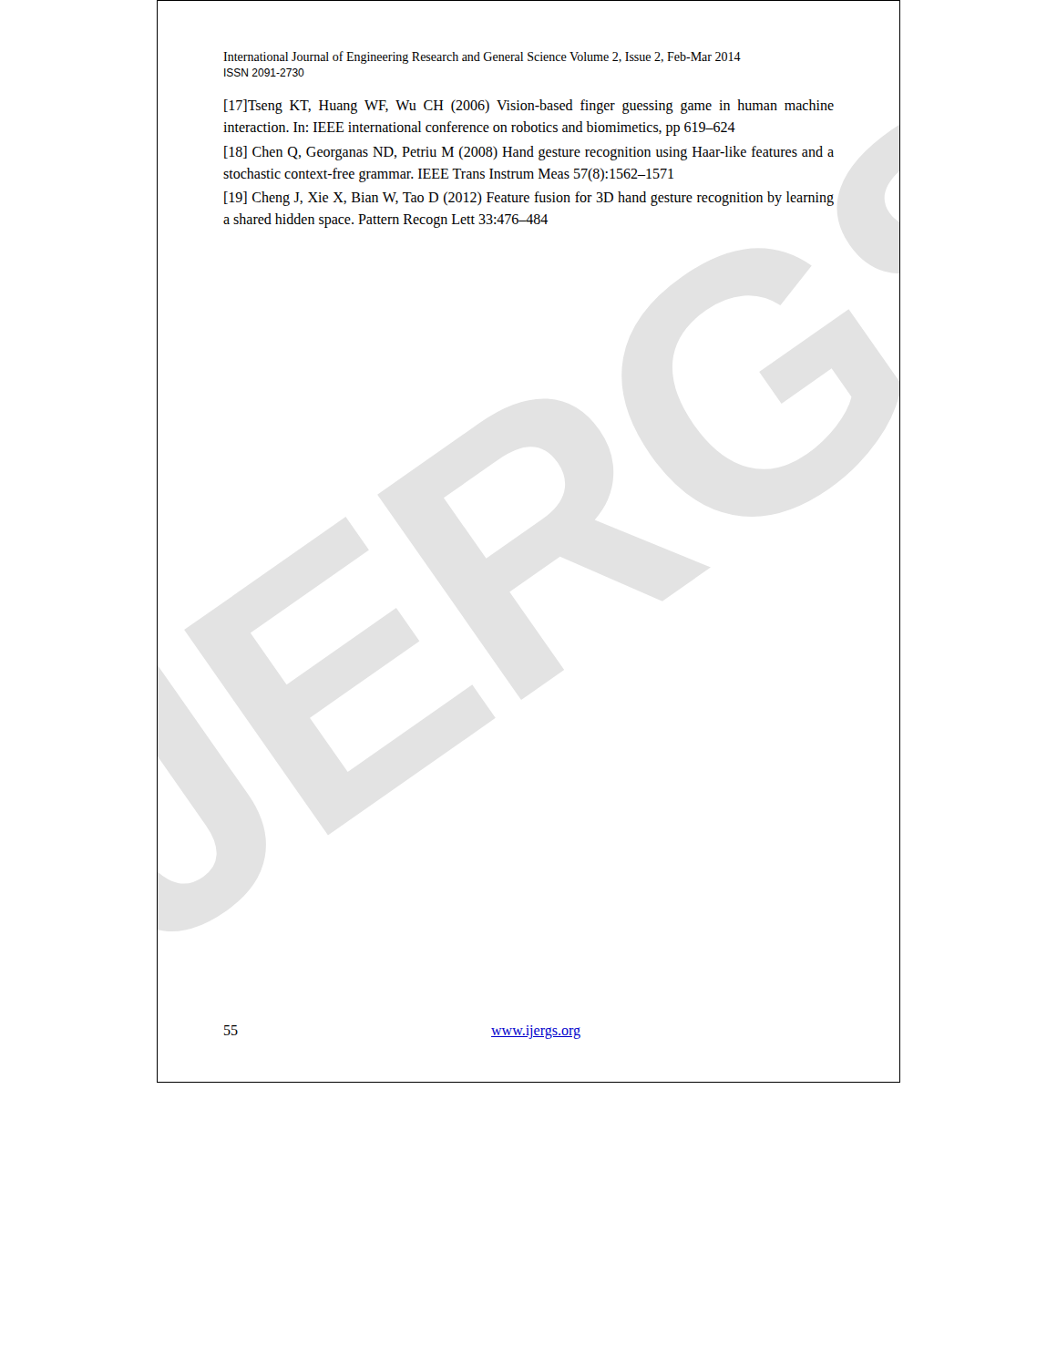IJERGS
International Journal of Engineering Research and General Science Volume 2, Issue 2, Feb-Mar 2014
ISSN 2091-2730
[17]Tseng KT, Huang WF, Wu CH (2006) Vision-based finger guessing game in human machine interaction. In: IEEE international conference on robotics and biomimetics, pp 619–624
[18] Chen Q, Georganas ND, Petriu M (2008) Hand gesture recognition using Haar-like features and a stochastic context-free grammar. IEEE Trans Instrum Meas 57(8):1562–1571
[19] Cheng J, Xie X, Bian W, Tao D (2012) Feature fusion for 3D hand gesture recognition by learning a shared hidden space. Pattern Recogn Lett 33:476–484
55 www.ijergs.org